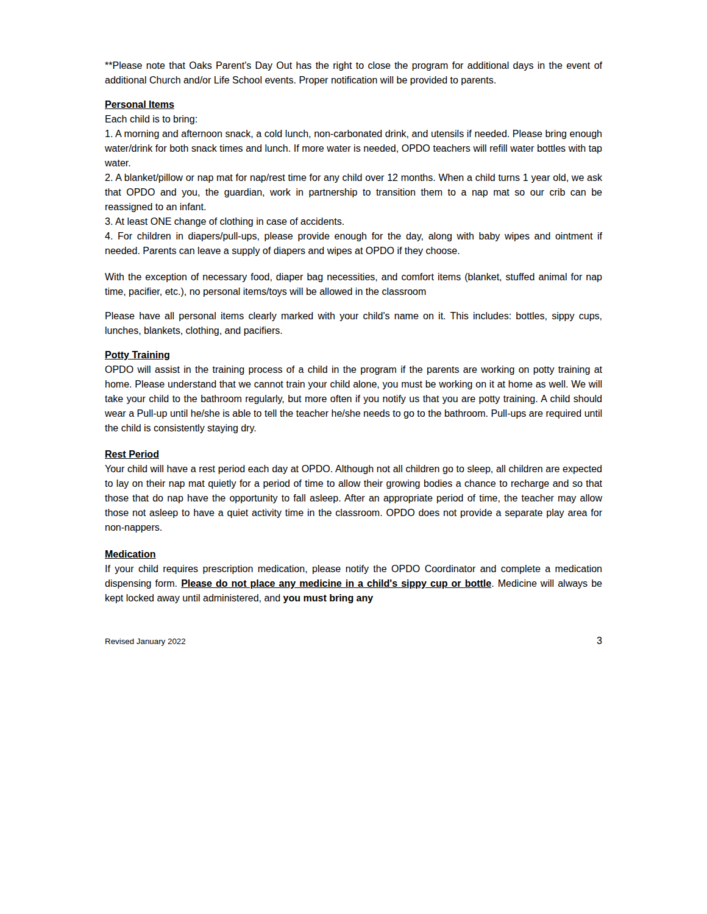**Please note that Oaks Parent's Day Out has the right to close the program for additional days in the event of additional Church and/or Life School events. Proper notification will be provided to parents.
Personal Items
Each child is to bring:
1. A morning and afternoon snack, a cold lunch, non-carbonated drink, and utensils if needed. Please bring enough water/drink for both snack times and lunch. If more water is needed, OPDO teachers will refill water bottles with tap water.
2. A blanket/pillow or nap mat for nap/rest time for any child over 12 months. When a child turns 1 year old, we ask that OPDO and you, the guardian, work in partnership to transition them to a nap mat so our crib can be reassigned to an infant.
3. At least ONE change of clothing in case of accidents.
4. For children in diapers/pull-ups, please provide enough for the day, along with baby wipes and ointment if needed. Parents can leave a supply of diapers and wipes at OPDO if they choose.
With the exception of necessary food, diaper bag necessities, and comfort items (blanket, stuffed animal for nap time, pacifier, etc.), no personal items/toys will be allowed in the classroom
Please have all personal items clearly marked with your child's name on it. This includes: bottles, sippy cups, lunches, blankets, clothing, and pacifiers.
Potty Training
OPDO will assist in the training process of a child in the program if the parents are working on potty training at home. Please understand that we cannot train your child alone, you must be working on it at home as well. We will take your child to the bathroom regularly, but more often if you notify us that you are potty training. A child should wear a Pull-up until he/she is able to tell the teacher he/she needs to go to the bathroom. Pull-ups are required until the child is consistently staying dry.
Rest Period
Your child will have a rest period each day at OPDO. Although not all children go to sleep, all children are expected to lay on their nap mat quietly for a period of time to allow their growing bodies a chance to recharge and so that those that do nap have the opportunity to fall asleep. After an appropriate period of time, the teacher may allow those not asleep to have a quiet activity time in the classroom. OPDO does not provide a separate play area for non-nappers.
Medication
If your child requires prescription medication, please notify the OPDO Coordinator and complete a medication dispensing form. Please do not place any medicine in a child's sippy cup or bottle. Medicine will always be kept locked away until administered, and you must bring any
Revised January 2022 3